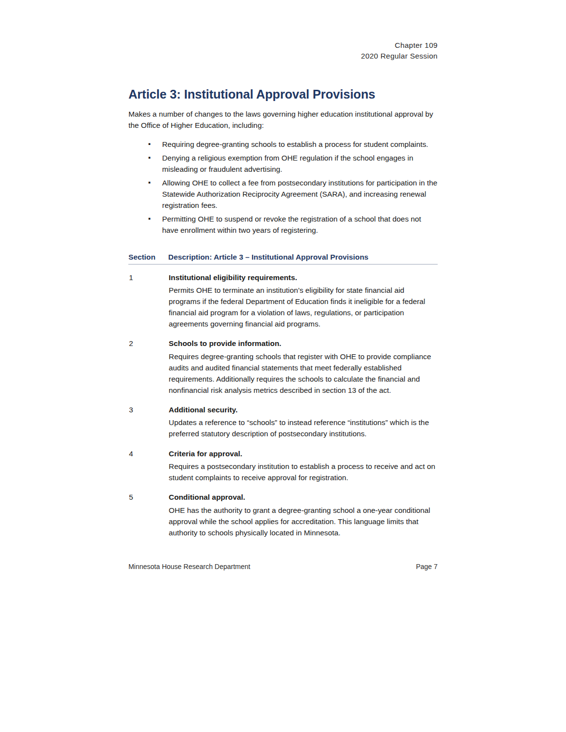Chapter 109
2020 Regular Session
Article 3: Institutional Approval Provisions
Makes a number of changes to the laws governing higher education institutional approval by the Office of Higher Education, including:
Requiring degree-granting schools to establish a process for student complaints.
Denying a religious exemption from OHE regulation if the school engages in misleading or fraudulent advertising.
Allowing OHE to collect a fee from postsecondary institutions for participation in the Statewide Authorization Reciprocity Agreement (SARA), and increasing renewal registration fees.
Permitting OHE to suspend or revoke the registration of a school that does not have enrollment within two years of registering.
| Section | Description: Article 3 – Institutional Approval Provisions |
| --- | --- |
| 1 | Institutional eligibility requirements. Permits OHE to terminate an institution’s eligibility for state financial aid programs if the federal Department of Education finds it ineligible for a federal financial aid program for a violation of laws, regulations, or participation agreements governing financial aid programs. |
| 2 | Schools to provide information. Requires degree-granting schools that register with OHE to provide compliance audits and audited financial statements that meet federally established requirements. Additionally requires the schools to calculate the financial and nonfinancial risk analysis metrics described in section 13 of the act. |
| 3 | Additional security. Updates a reference to “schools” to instead reference “institutions” which is the preferred statutory description of postsecondary institutions. |
| 4 | Criteria for approval. Requires a postsecondary institution to establish a process to receive and act on student complaints to receive approval for registration. |
| 5 | Conditional approval. OHE has the authority to grant a degree-granting school a one-year conditional approval while the school applies for accreditation. This language limits that authority to schools physically located in Minnesota. |
Minnesota House Research Department Page 7